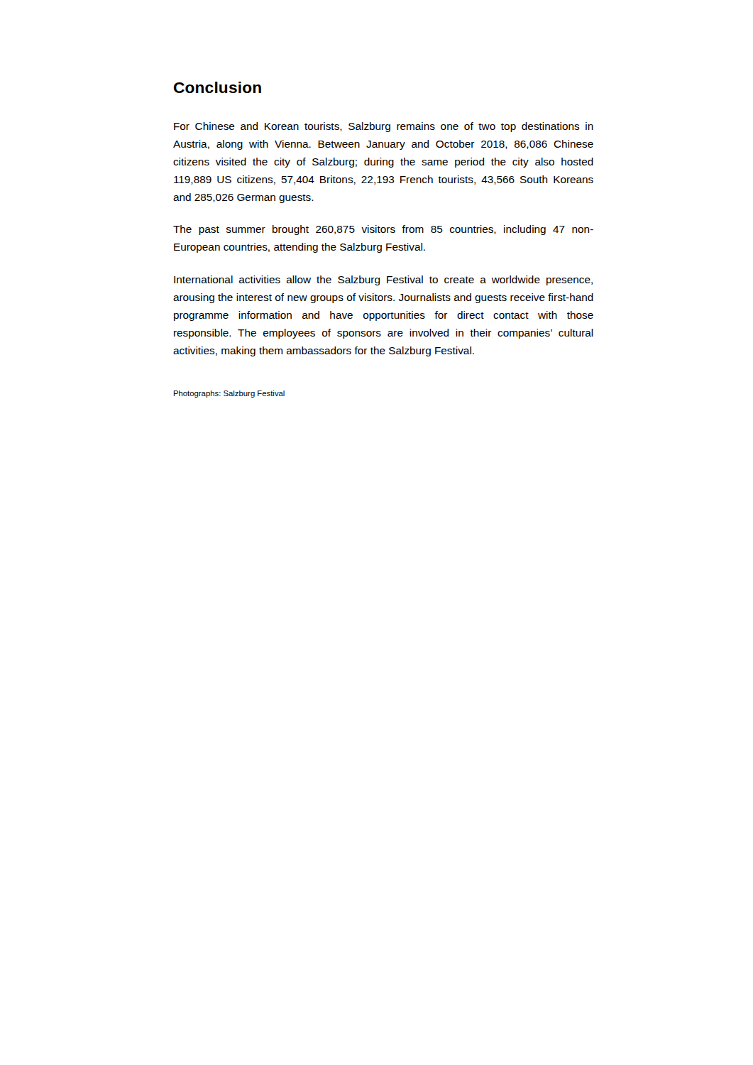Conclusion
For Chinese and Korean tourists, Salzburg remains one of two top destinations in Austria, along with Vienna. Between January and October 2018, 86,086 Chinese citizens visited the city of Salzburg; during the same period the city also hosted 119,889 US citizens, 57,404 Britons, 22,193 French tourists, 43,566 South Koreans and 285,026 German guests.
The past summer brought 260,875 visitors from 85 countries, including 47 non-European countries, attending the Salzburg Festival.
International activities allow the Salzburg Festival to create a worldwide presence, arousing the interest of new groups of visitors. Journalists and guests receive first-hand programme information and have opportunities for direct contact with those responsible. The employees of sponsors are involved in their companies’ cultural activities, making them ambassadors for the Salzburg Festival.
Photographs: Salzburg Festival